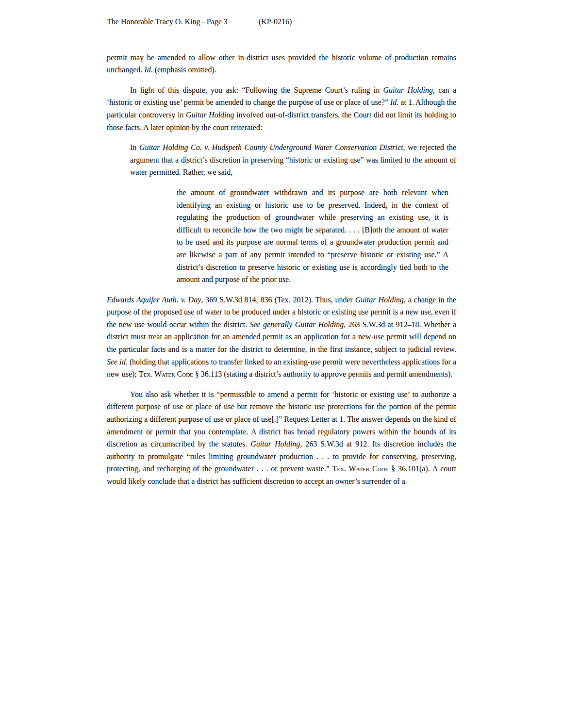The Honorable Tracy O. King - Page 3
(KP-0216)
permit may be amended to allow other in-district uses provided the historic volume of production remains unchanged. Id. (emphasis omitted).
In light of this dispute, you ask: “Following the Supreme Court’s ruling in Guitar Holding, can a ‘historic or existing use’ permit be amended to change the purpose of use or place of use?” Id. at 1. Although the particular controversy in Guitar Holding involved out-of-district transfers, the Court did not limit its holding to those facts. A later opinion by the court reiterated:
In Guitar Holding Co. v. Hudspeth County Underground Water Conservation District, we rejected the argument that a district’s discretion in preserving “historic or existing use” was limited to the amount of water permitted. Rather, we said,
the amount of groundwater withdrawn and its purpose are both relevant when identifying an existing or historic use to be preserved. Indeed, in the context of regulating the production of groundwater while preserving an existing use, it is difficult to reconcile how the two might be separated. . . . [B]oth the amount of water to be used and its purpose are normal terms of a groundwater production permit and are likewise a part of any permit intended to “preserve historic or existing use.” A district’s discretion to preserve historic or existing use is accordingly tied both to the amount and purpose of the prior use.
Edwards Aquifer Auth. v. Day, 369 S.W.3d 814, 836 (Tex. 2012). Thus, under Guitar Holding, a change in the purpose of the proposed use of water to be produced under a historic or existing use permit is a new use, even if the new use would occur within the district. See generally Guitar Holding, 263 S.W.3d at 912–18. Whether a district must treat an application for an amended permit as an application for a new-use permit will depend on the particular facts and is a matter for the district to determine, in the first instance, subject to judicial review. See id. (holding that applications to transfer linked to an existing-use permit were nevertheless applications for a new use); Tex. Water Code § 36.113 (stating a district’s authority to approve permits and permit amendments).
You also ask whether it is “permissible to amend a permit for ‘historic or existing use’ to authorize a different purpose of use or place of use but remove the historic use protections for the portion of the permit authorizing a different purpose of use or place of use[.]” Request Letter at 1. The answer depends on the kind of amendment or permit that you contemplate. A district has broad regulatory powers within the bounds of its discretion as circumscribed by the statutes. Guitar Holding, 263 S.W.3d at 912. Its discretion includes the authority to promulgate “rules limiting groundwater production . . . to provide for conserving, preserving, protecting, and recharging of the groundwater . . . or prevent waste.” Tex. Water Code § 36.101(a). A court would likely conclude that a district has sufficient discretion to accept an owner’s surrender of a